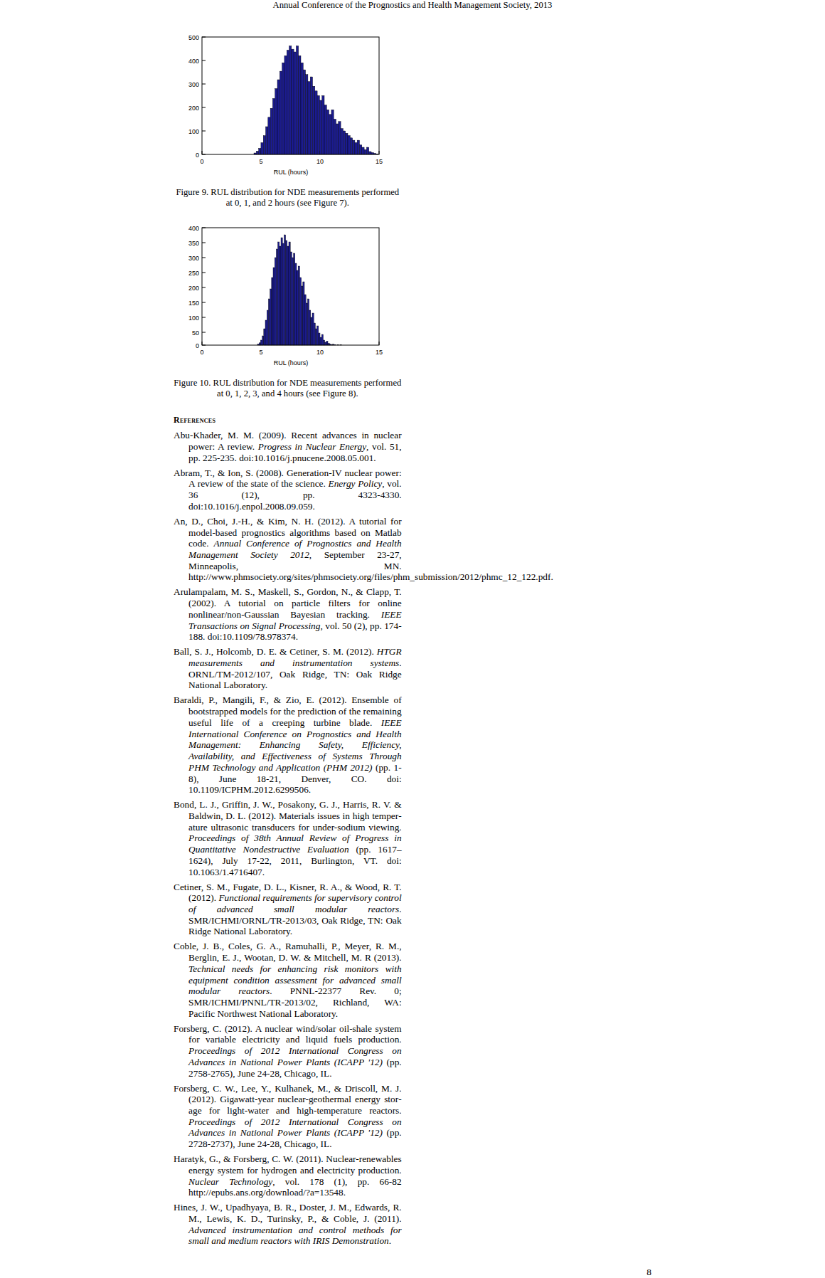Annual Conference of the Prognostics and Health Management Society, 2013
500 400 300 200 100 0 0 5 10 15 RUL (hours)
Figure 9. RUL distribution for NDE measurements performed at 0, 1, and 2 hours (see Figure 7).
400 350 300 250 200 150 100 50 0 0 5 10 15 RUL (hours)
Figure 10. RUL distribution for NDE measurements performed at 0, 1, 2, 3, and 4 hours (see Figure 8).
References
Abu-Khader, M. M. (2009). Recent advances in nuclear power: A review. Progress in Nuclear Energy, vol. 51, pp. 225-235. doi:10.1016/j.pnucene.2008.05.001.
Abram, T., & Ion, S. (2008). Generation-IV nuclear power: A review of the state of the science. Energy Policy, vol. 36 (12), pp. 4323-4330. doi:10.1016/j.enpol.2008.09.059.
An, D., Choi, J.-H., & Kim, N. H. (2012). A tutorial for model-based prognostics algorithms based on Matlab code. Annual Conference of Prognostics and Health Management Society 2012, September 23-27, Minneapolis, MN. http://www.phmsociety.org/sites/phmsociety.org/files/phm_submission/2012/phmc_12_122.pdf.
Arulampalam, M. S., Maskell, S., Gordon, N., & Clapp, T. (2002). A tutorial on particle filters for online nonlinear/non-Gaussian Bayesian tracking. IEEE Transactions on Signal Processing, vol. 50 (2), pp. 174-188. doi:10.1109/78.978374.
Ball, S. J., Holcomb, D. E. & Cetiner, S. M. (2012). HTGR measurements and instrumentation systems. ORNL/TM-2012/107, Oak Ridge, TN: Oak Ridge National Laboratory.
Baraldi, P., Mangili, F., & Zio, E. (2012). Ensemble of bootstrapped models for the prediction of the remaining useful life of a creeping turbine blade. IEEE International Conference on Prognostics and Health Management: Enhancing Safety, Efficiency, Availability, and Effectiveness of Systems Through PHM Technology and Application (PHM 2012) (pp. 1-8), June 18-21, Denver, CO. doi: 10.1109/ICPHM.2012.6299506.
Bond, L. J., Griffin, J. W., Posakony, G. J., Harris, R. V. & Baldwin, D. L. (2012). Materials issues in high temperature ultrasonic transducers for under-sodium viewing. Proceedings of 38th Annual Review of Progress in Quantitative Nondestructive Evaluation (pp. 1617–1624), July 17-22, 2011, Burlington, VT. doi: 10.1063/1.4716407.
Cetiner, S. M., Fugate, D. L., Kisner, R. A., & Wood, R. T. (2012). Functional requirements for supervisory control of advanced small modular reactors. SMR/ICHMI/ORNL/TR-2013/03, Oak Ridge, TN: Oak Ridge National Laboratory.
Coble, J. B., Coles, G. A., Ramuhalli, P., Meyer, R. M., Berglin, E. J., Wootan, D. W. & Mitchell, M. R (2013). Technical needs for enhancing risk monitors with equipment condition assessment for advanced small modular reactors. PNNL-22377 Rev. 0; SMR/ICHMI/PNNL/TR-2013/02, Richland, WA: Pacific Northwest National Laboratory.
Forsberg, C. (2012). A nuclear wind/solar oil-shale system for variable electricity and liquid fuels production. Proceedings of 2012 International Congress on Advances in National Power Plants (ICAPP '12) (pp. 2758-2765), June 24-28, Chicago, IL.
Forsberg, C. W., Lee, Y., Kulhanek, M., & Driscoll, M. J. (2012). Gigawatt-year nuclear-geothermal energy storage for light-water and high-temperature reactors. Proceedings of 2012 International Congress on Advances in National Power Plants (ICAPP '12) (pp. 2728-2737), June 24-28, Chicago, IL.
Haratyk, G., & Forsberg, C. W. (2011). Nuclear-renewables energy system for hydrogen and electricity production. Nuclear Technology, vol. 178 (1), pp. 66-82 http://epubs.ans.org/download/?a=13548.
Hines, J. W., Upadhyaya, B. R., Doster, J. M., Edwards, R. M., Lewis, K. D., Turinsky, P., & Coble, J. (2011). Advanced instrumentation and control methods for small and medium reactors with IRIS Demonstration.
8